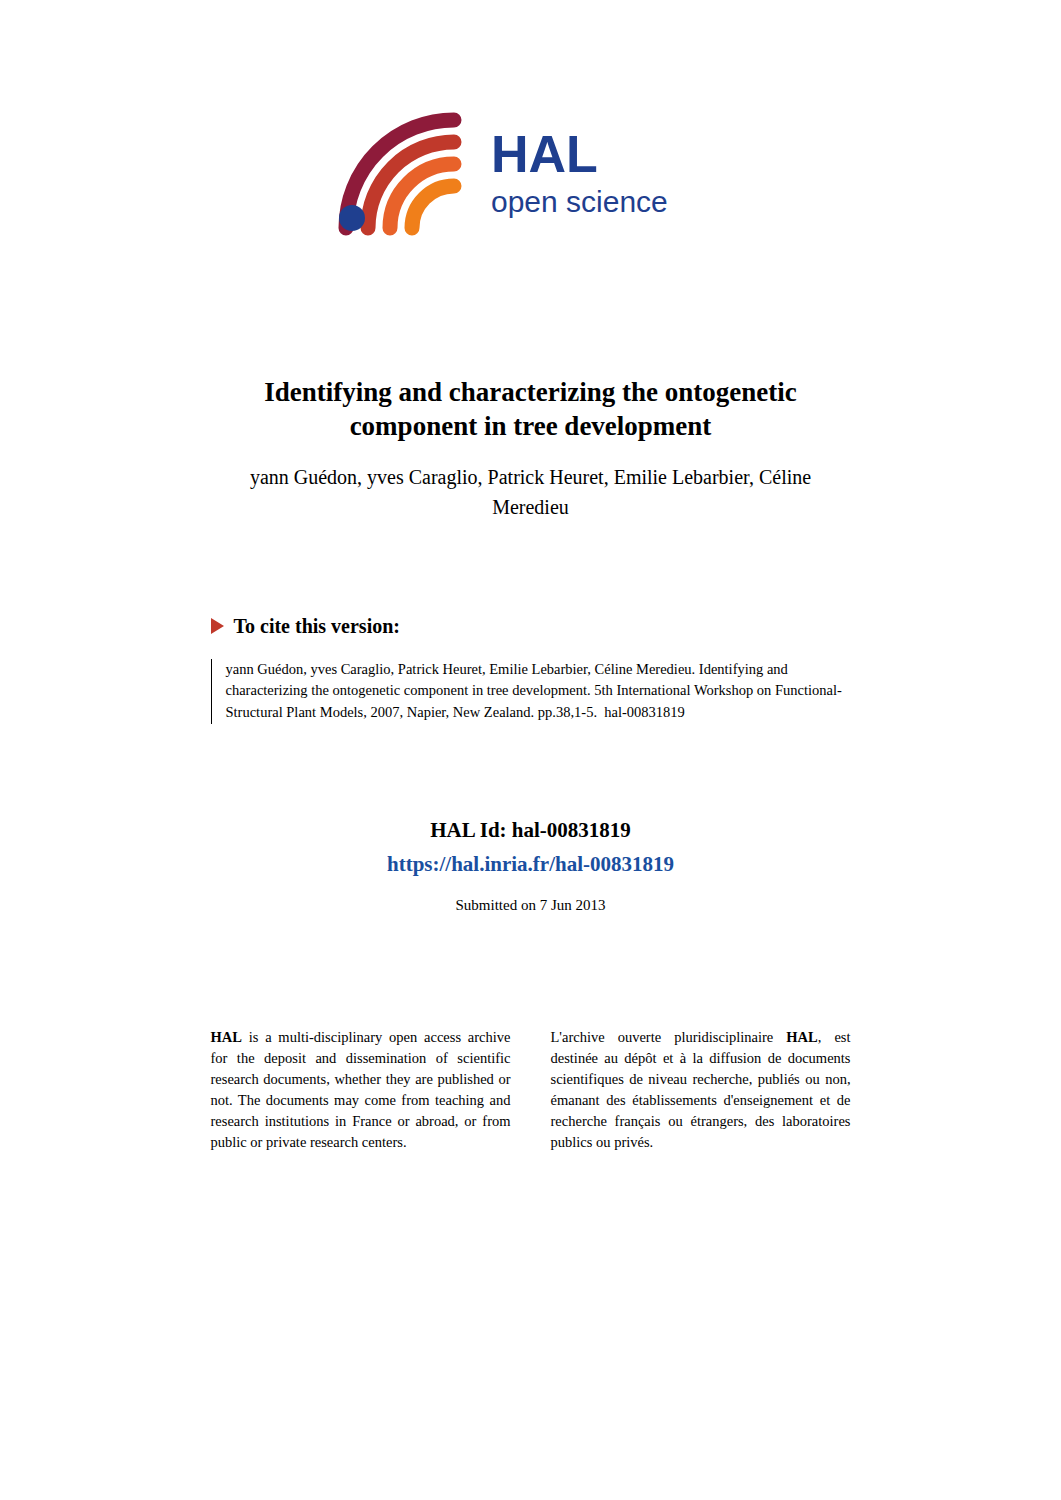HAL open science
Identifying and characterizing the ontogenetic
component in tree development
yann Guédon, yves Caraglio, Patrick Heuret, Emilie Lebarbier, Céline
Meredieu
To cite this version:
yann Guédon, yves Caraglio, Patrick Heuret, Emilie Lebarbier, Céline Meredieu. Identifying and characterizing the ontogenetic component in tree development. 5th International Workshop on Functional-Structural Plant Models, 2007, Napier, New Zealand. pp.38,1-5. hal-00831819
HAL Id: hal-00831819
https://hal.inria.fr/hal-00831819
Submitted on 7 Jun 2013
HAL is a multi-disciplinary open access archive for the deposit and dissemination of scientific research documents, whether they are published or not. The documents may come from teaching and research institutions in France or abroad, or from public or private research centers.
L'archive ouverte pluridisciplinaire HAL, est destinée au dépôt et à la diffusion de documents scientifiques de niveau recherche, publiés ou non, émanant des établissements d'enseignement et de recherche français ou étrangers, des laboratoires publics ou privés.